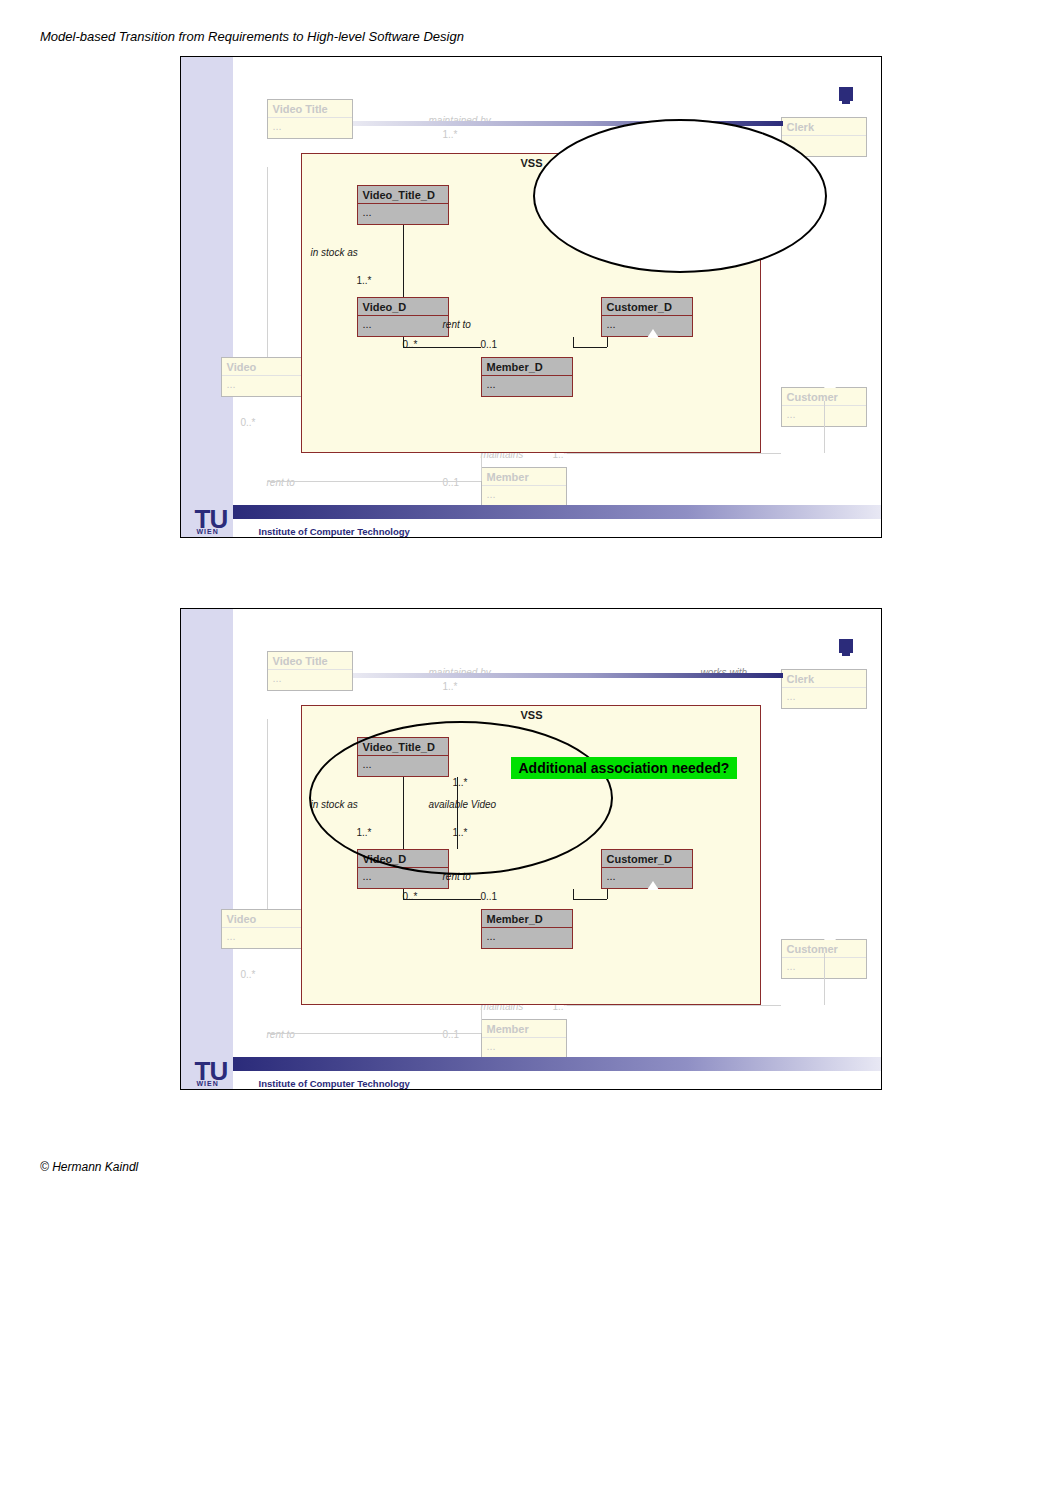Model-based Transition from Requirements to High-level Software Design
Video Title
...
Video
...
Member
...
Customer
...
Clerk
...
maintained by
1..*
in stock as
rent to
0..1
0..*
maintains
1..*
VSS
Video_Title_D
...
Video_D
...
Member_D
...
Customer_D
...
in stock as
1..*
rent to
0..*
0..1
Institute of Computer Technology
TU WIEN
Video Title
...
Video
...
Member
...
Customer
...
Clerk
...
maintained by
1..*
works with
in stock as
rent to
0..1
0..*
maintains
1..*
VSS
Video_Title_D
...
Video_D
...
Member_D
...
Customer_D
...
in stock as
1..*
1..*
available Video
1..*
rent to
0..*
0..1
Additional association needed?
Institute of Computer Technology
TU WIEN
© Hermann Kaindl